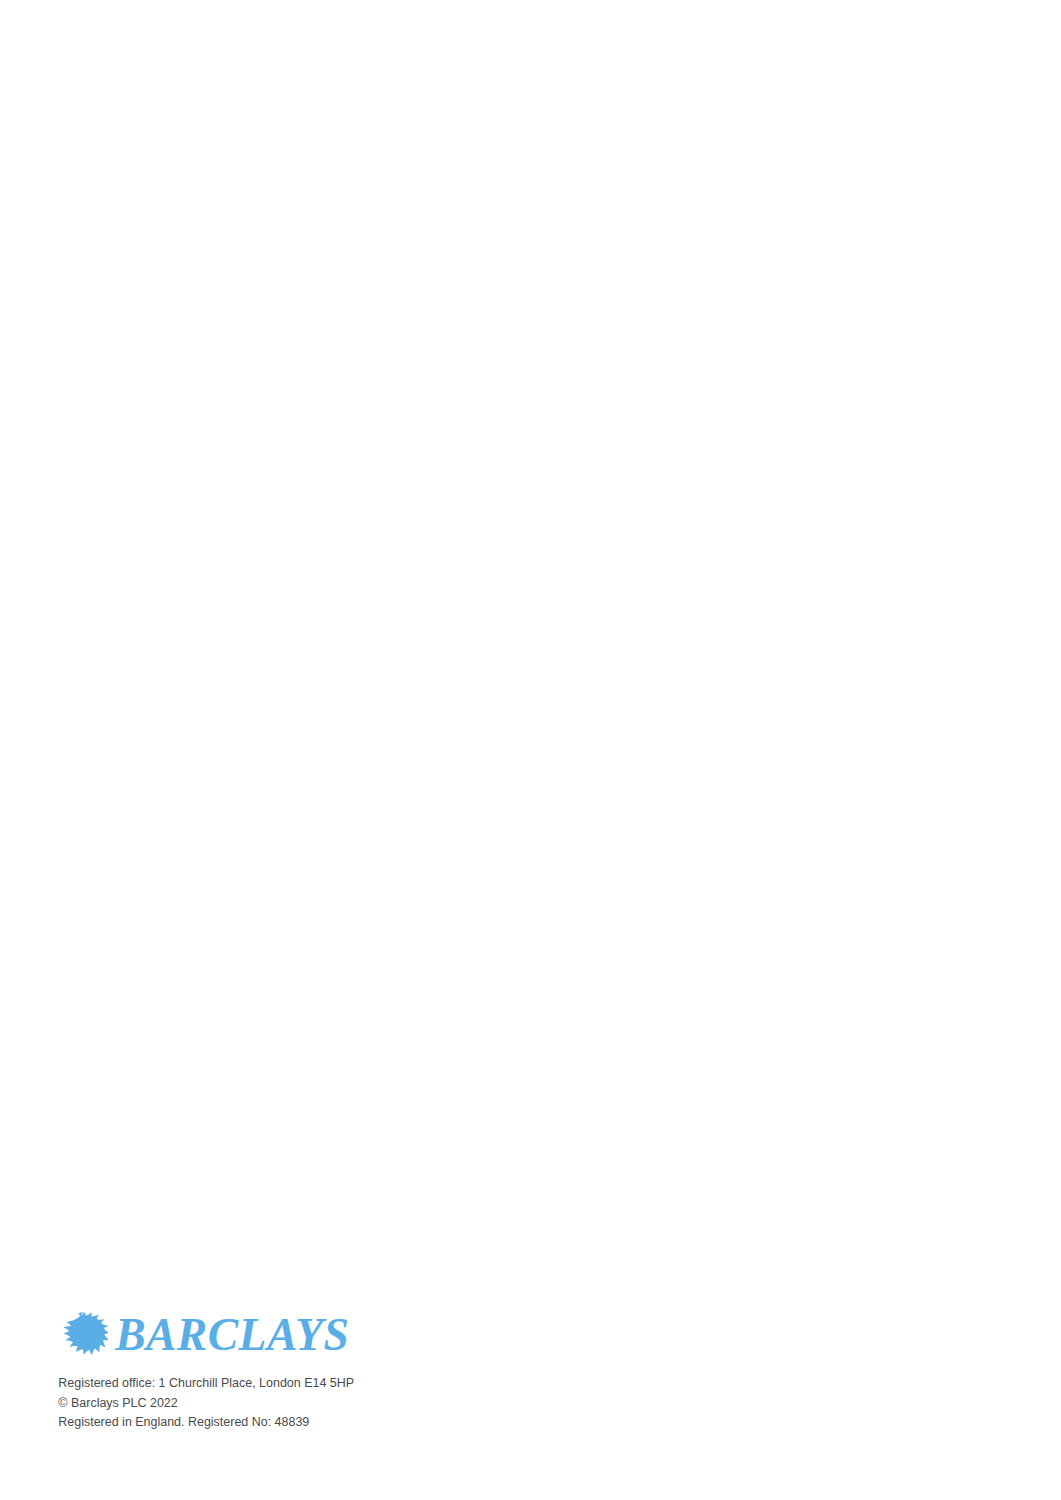BARCLAYS
Registered office: 1 Churchill Place, London E14 5HP
© Barclays PLC 2022
Registered in England. Registered No: 48839